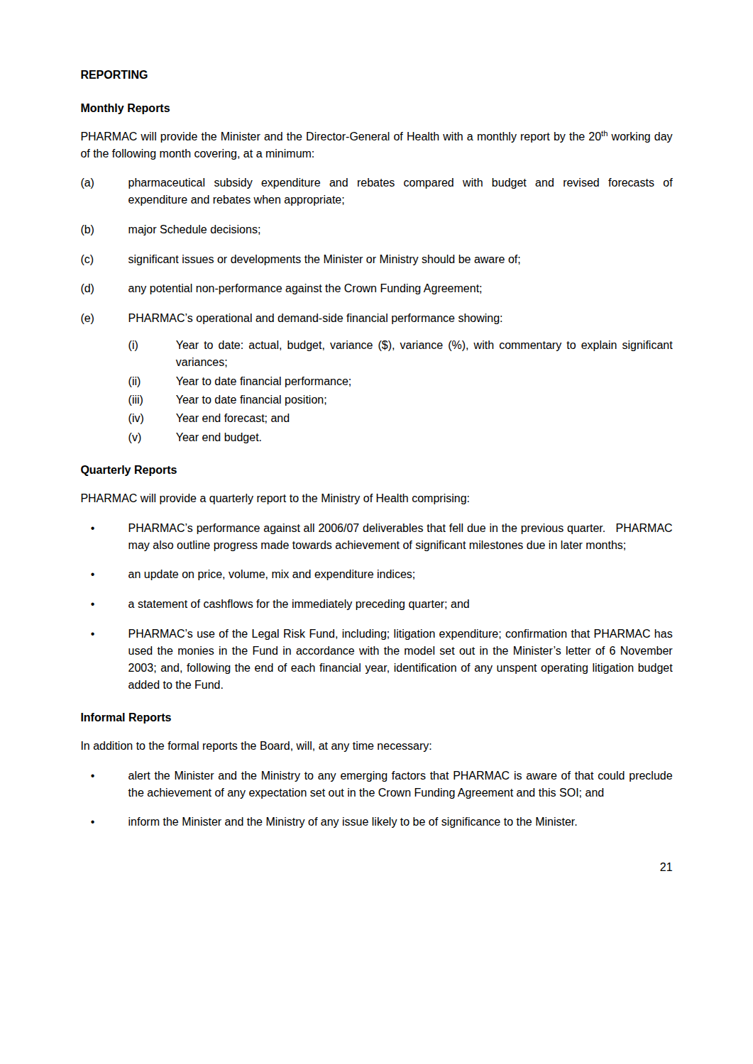REPORTING
Monthly Reports
PHARMAC will provide the Minister and the Director-General of Health with a monthly report by the 20th working day of the following month covering, at a minimum:
(a) pharmaceutical subsidy expenditure and rebates compared with budget and revised forecasts of expenditure and rebates when appropriate;
(b) major Schedule decisions;
(c) significant issues or developments the Minister or Ministry should be aware of;
(d) any potential non-performance against the Crown Funding Agreement;
(e) PHARMAC’s operational and demand-side financial performance showing:
(i) Year to date: actual, budget, variance ($), variance (%), with commentary to explain significant variances;
(ii) Year to date financial performance;
(iii) Year to date financial position;
(iv) Year end forecast; and
(v) Year end budget.
Quarterly Reports
PHARMAC will provide a quarterly report to the Ministry of Health comprising:
PHARMAC’s performance against all 2006/07 deliverables that fell due in the previous quarter. PHARMAC may also outline progress made towards achievement of significant milestones due in later months;
an update on price, volume, mix and expenditure indices;
a statement of cashflows for the immediately preceding quarter; and
PHARMAC’s use of the Legal Risk Fund, including; litigation expenditure; confirmation that PHARMAC has used the monies in the Fund in accordance with the model set out in the Minister’s letter of 6 November 2003; and, following the end of each financial year, identification of any unspent operating litigation budget added to the Fund.
Informal Reports
In addition to the formal reports the Board, will, at any time necessary:
alert the Minister and the Ministry to any emerging factors that PHARMAC is aware of that could preclude the achievement of any expectation set out in the Crown Funding Agreement and this SOI; and
inform the Minister and the Ministry of any issue likely to be of significance to the Minister.
21